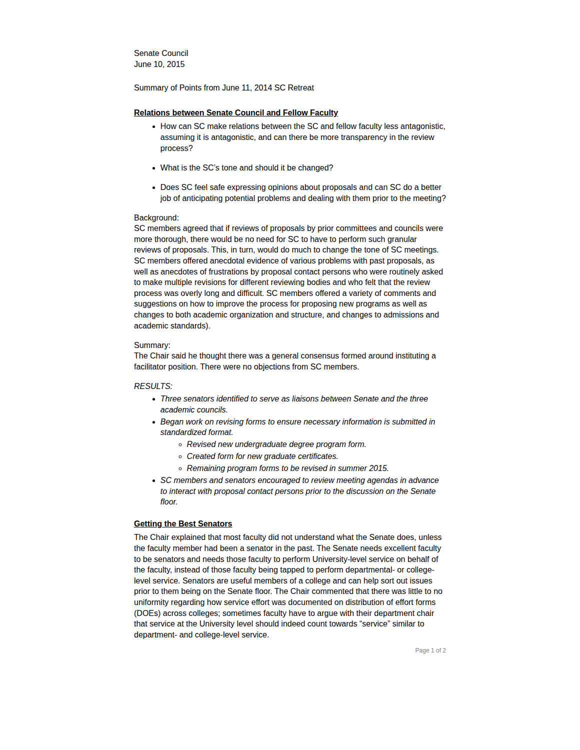Senate Council
June 10, 2015
Summary of Points from June 11, 2014 SC Retreat
Relations between Senate Council and Fellow Faculty
How can SC make relations between the SC and fellow faculty less antagonistic, assuming it is antagonistic, and can there be more transparency in the review process?
What is the SC’s tone and should it be changed?
Does SC feel safe expressing opinions about proposals and can SC do a better job of anticipating potential problems and dealing with them prior to the meeting?
Background:
SC members agreed that if reviews of proposals by prior committees and councils were more thorough, there would be no need for SC to have to perform such granular reviews of proposals. This, in turn, would do much to change the tone of SC meetings. SC members offered anecdotal evidence of various problems with past proposals, as well as anecdotes of frustrations by proposal contact persons who were routinely asked to make multiple revisions for different reviewing bodies and who felt that the review process was overly long and difficult. SC members offered a variety of comments and suggestions on how to improve the process for proposing new programs as well as changes to both academic organization and structure, and changes to admissions and academic standards).
Summary:
The Chair said he thought there was a general consensus formed around instituting a facilitator position. There were no objections from SC members.
RESULTS:
Three senators identified to serve as liaisons between Senate and the three academic councils.
Began work on revising forms to ensure necessary information is submitted in standardized format.
Revised new undergraduate degree program form.
Created form for new graduate certificates.
Remaining program forms to be revised in summer 2015.
SC members and senators encouraged to review meeting agendas in advance to interact with proposal contact persons prior to the discussion on the Senate floor.
Getting the Best Senators
The Chair explained that most faculty did not understand what the Senate does, unless the faculty member had been a senator in the past. The Senate needs excellent faculty to be senators and needs those faculty to perform University-level service on behalf of the faculty, instead of those faculty being tapped to perform departmental- or college-level service. Senators are useful members of a college and can help sort out issues prior to them being on the Senate floor. The Chair commented that there was little to no uniformity regarding how service effort was documented on distribution of effort forms (DOEs) across colleges; sometimes faculty have to argue with their department chair that service at the University level should indeed count towards “service” similar to department- and college-level service.
Page 1 of 2